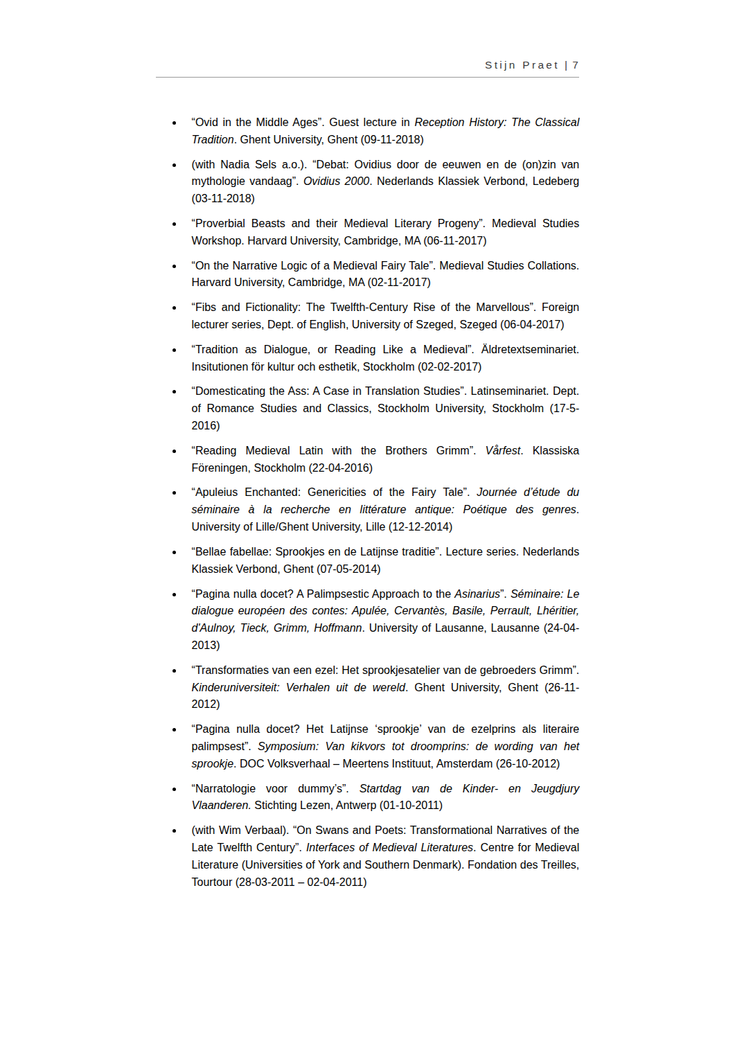Stijn Praet | 7
“Ovid in the Middle Ages”. Guest lecture in Reception History: The Classical Tradition. Ghent University, Ghent (09-11-2018)
(with Nadia Sels a.o.). “Debat: Ovidius door de eeuwen en de (on)zin van mythologie vandaag”. Ovidius 2000. Nederlands Klassiek Verbond, Ledeberg (03-11-2018)
“Proverbial Beasts and their Medieval Literary Progeny”. Medieval Studies Workshop. Harvard University, Cambridge, MA (06-11-2017)
“On the Narrative Logic of a Medieval Fairy Tale”. Medieval Studies Collations. Harvard University, Cambridge, MA (02-11-2017)
“Fibs and Fictionality: The Twelfth-Century Rise of the Marvellous”. Foreign lecturer series, Dept. of English, University of Szeged, Szeged (06-04-2017)
“Tradition as Dialogue, or Reading Like a Medieval”. Äldretextseminariet. Insitutionen för kultur och esthetik, Stockholm (02-02-2017)
“Domesticating the Ass: A Case in Translation Studies”. Latinseminariet. Dept. of Romance Studies and Classics, Stockholm University, Stockholm (17-5-2016)
“Reading Medieval Latin with the Brothers Grimm”. Vårfest. Klassiska Föreningen, Stockholm (22-04-2016)
“Apuleius Enchanted: Genericities of the Fairy Tale”. Journée d’étude du séminaire à la recherche en littérature antique: Poétique des genres. University of Lille/Ghent University, Lille (12-12-2014)
“Bellae fabellae: Sprookjes en de Latijnse traditie”. Lecture series. Nederlands Klassiek Verbond, Ghent (07-05-2014)
“Pagina nulla docet? A Palimpsestic Approach to the Asinarius”. Séminaire: Le dialogue européen des contes: Apulée, Cervantès, Basile, Perrault, Lhéritier, d'Aulnoy, Tieck, Grimm, Hoffmann. University of Lausanne, Lausanne (24-04-2013)
“Transformaties van een ezel: Het sprookjesatelier van de gebroeders Grimm”. Kinderuniversiteit: Verhalen uit de wereld. Ghent University, Ghent (26-11-2012)
“Pagina nulla docet? Het Latijnse ‘sprookje’ van de ezelprins als literaire palimpsest”. Symposium: Van kikvors tot droomprins: de wording van het sprookje. DOC Volksverhaal – Meertens Instituut, Amsterdam (26-10-2012)
“Narratologie voor dummy’s”. Startdag van de Kinder- en Jeugdjury Vlaanderen. Stichting Lezen, Antwerp (01-10-2011)
(with Wim Verbaal). “On Swans and Poets: Transformational Narratives of the Late Twelfth Century”. Interfaces of Medieval Literatures. Centre for Medieval Literature (Universities of York and Southern Denmark). Fondation des Treilles, Tourtour (28-03-2011 – 02-04-2011)